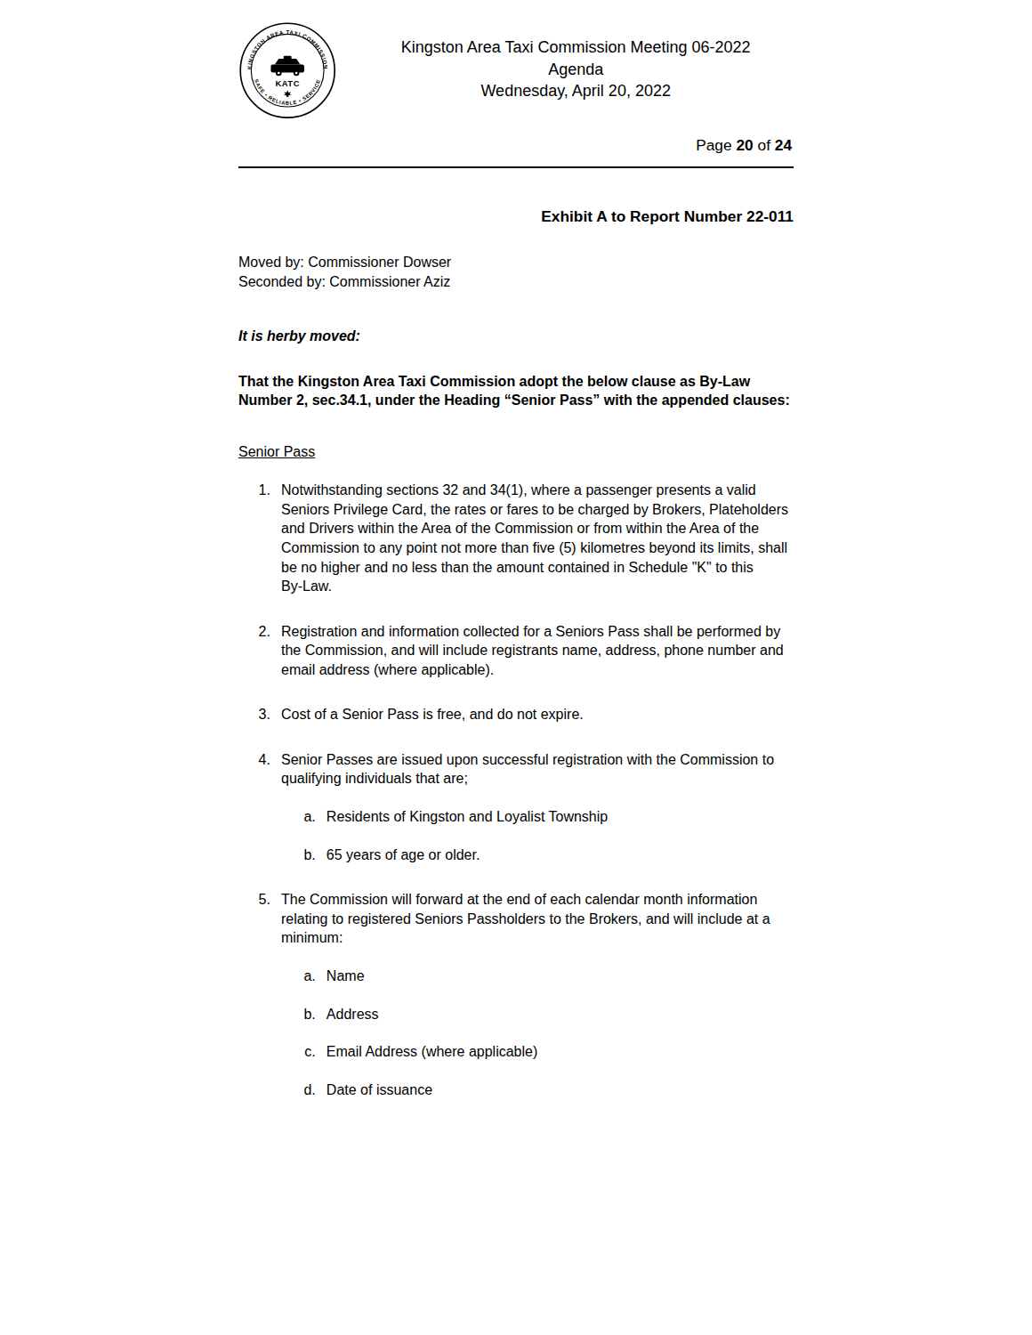KINGSTON AREA TAXI COMMISSION SAFE • RELIABLE • SERVICE KATC
Kingston Area Taxi Commission Meeting 06-2022
Agenda
Wednesday, April 20, 2022
Page 20 of 24
Exhibit A to Report Number 22-011
Moved by: Commissioner Dowser
Seconded by: Commissioner Aziz
It is herby moved:
That the Kingston Area Taxi Commission adopt the below clause as By-Law Number 2, sec.34.1, under the Heading “Senior Pass” with the appended clauses:
Senior Pass
Notwithstanding sections 32 and 34(1), where a passenger presents a valid Seniors Privilege Card, the rates or fares to be charged by Brokers, Plateholders and Drivers within the Area of the Commission or from within the Area of the Commission to any point not more than five (5) kilometres beyond its limits, shall be no higher and no less than the amount contained in Schedule "K" to this
By-Law.
Registration and information collected for a Seniors Pass shall be performed by the Commission, and will include registrants name, address, phone number and email address (where applicable).
Cost of a Senior Pass is free, and do not expire.
Senior Passes are issued upon successful registration with the Commission to qualifying individuals that are;
Residents of Kingston and Loyalist Township
65 years of age or older.
The Commission will forward at the end of each calendar month information relating to registered Seniors Passholders to the Brokers, and will include at a minimum:
Name
Address
Email Address (where applicable)
Date of issuance